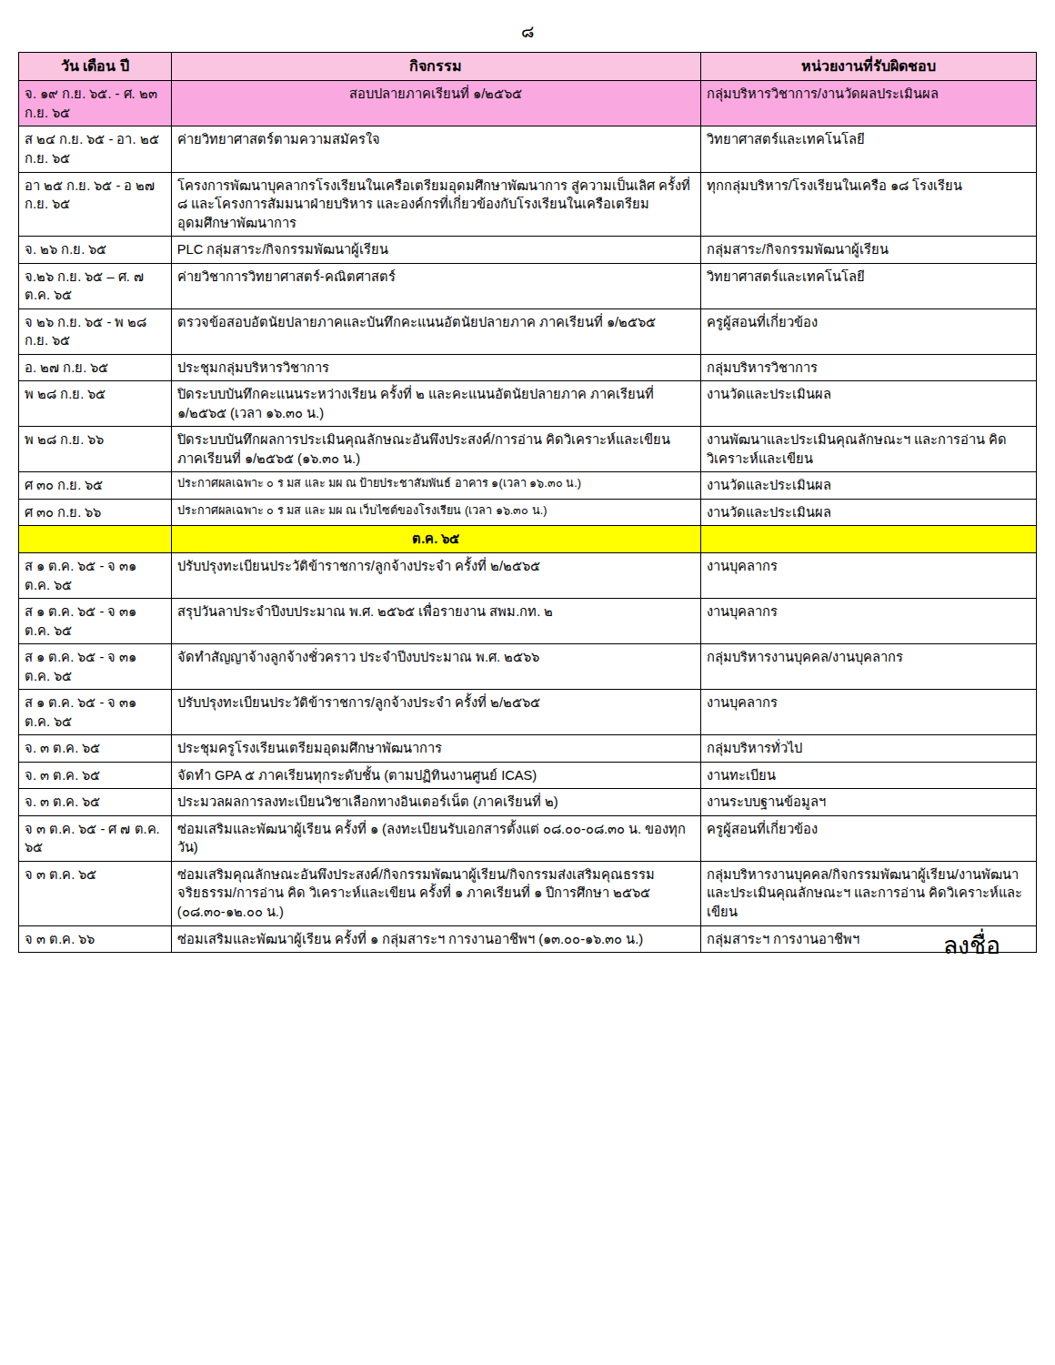๘
| วัน เดือน ปี | กิจกรรม | หน่วยงานที่รับผิดชอบ |
| --- | --- | --- |
| จ. ๑๙ ก.ย. ๖๕. - ศ. ๒๓ ก.ย. ๖๕ | สอบปลายภาคเรียนที่ ๑/๒๕๖๕ | กลุ่มบริหารวิชาการ/งานวัดผลประเมินผล |
| ส ๒๔ ก.ย. ๖๕ - อา. ๒๕ ก.ย. ๖๕ | ค่ายวิทยาศาสตร์ตามความสมัครใจ | วิทยาศาสตร์และเทคโนโลยี |
| อา ๒๕ ก.ย. ๖๕ - อ ๒๗ ก.ย. ๖๕ | โครงการพัฒนาบุคลากรโรงเรียนในเครือเตรียมอุดมศึกษาพัฒนาการ สู่ความเป็นเลิศ ครั้งที่ ๘ และโครงการสัมมนาฝ่ายบริหาร และองค์กรที่เกี่ยวข้องกับโรงเรียนในเครือเตรียมอุดมศึกษาพัฒนาการ | ทุกกลุ่มบริหาร/โรงเรียนในเครือ ๑๘ โรงเรียน |
| จ. ๒๖ ก.ย. ๖๕ | PLC กลุ่มสาระ/กิจกรรมพัฒนาผู้เรียน | กลุ่มสาระ/กิจกรรมพัฒนาผู้เรียน |
| จ.๒๖ ก.ย. ๖๕ – ศ. ๗ ต.ค. ๖๕ | ค่ายวิชาการวิทยาศาสตร์-คณิตศาสตร์ | วิทยาศาสตร์และเทคโนโลยี |
| จ ๒๖ ก.ย. ๖๕ - พ ๒๘ ก.ย. ๖๕ | ตรวจข้อสอบอัตนัยปลายภาคและบันทึกคะแนนอัตนัยปลายภาค ภาคเรียนที่ ๑/๒๕๖๕ | ครูผู้สอนที่เกี่ยวข้อง |
| อ. ๒๗ ก.ย. ๖๕ | ประชุมกลุ่มบริหารวิชาการ | กลุ่มบริหารวิชาการ |
| พ ๒๘ ก.ย. ๖๕ | ปิดระบบบันทึกคะแนนระหว่างเรียน ครั้งที่ ๒ และคะแนนอัตนัยปลายภาค ภาคเรียนที่ ๑/๒๕๖๕ (เวลา ๑๖.๓๐ น.) | งานวัดและประเมินผล |
| พ ๒๘ ก.ย. ๖๖ | ปิดระบบบันทึกผลการประเมินคุณลักษณะอันพึงประสงค์/การอ่าน คิดวิเคราะห์และเขียน ภาคเรียนที่ ๑/๒๕๖๕ (๑๖.๓๐ น.) | งานพัฒนาและประเมินคุณลักษณะฯ และการอ่าน คิดวิเคราะห์และเขียน |
| ศ ๓๐ ก.ย. ๖๕ | ประกาศผลเฉพาะ ๐ ร มส และ มผ ณ ป้ายประชาสัมพันธ์ อาคาร ๑(เวลา ๑๖.๓๐ น.) | งานวัดและประเมินผล |
| ศ ๓๐ ก.ย. ๖๖ | ประกาศผลเฉพาะ ๐ ร มส และ มผ ณ เว็บไซต์ของโรงเรียน (เวลา ๑๖.๓๐ น.) | งานวัดและประเมินผล |
| | ต.ค. ๖๕ | |
| ส ๑ ต.ค. ๖๕ - จ ๓๑ ต.ค. ๖๕ | ปรับปรุงทะเบียนประวัติข้าราชการ/ลูกจ้างประจำ ครั้งที่ ๒/๒๕๖๕ | งานบุคลากร |
| ส ๑ ต.ค. ๖๕ - จ ๓๑ ต.ค. ๖๕ | สรุปวันลาประจำปีงบประมาณ พ.ศ. ๒๕๖๕ เพื่อรายงาน สพม.กท. ๒ | งานบุคลากร |
| ส ๑ ต.ค. ๖๕ - จ ๓๑ ต.ค. ๖๕ | จัดทำสัญญาจ้างลูกจ้างชั่วคราว ประจำปีงบประมาณ พ.ศ. ๒๕๖๖ | กลุ่มบริหารงานบุคคล/งานบุคลากร |
| ส ๑ ต.ค. ๖๕ - จ ๓๑ ต.ค. ๖๕ | ปรับปรุงทะเบียนประวัติข้าราชการ/ลูกจ้างประจำ ครั้งที่ ๒/๒๕๖๕ | งานบุคลากร |
| จ. ๓ ต.ค. ๖๕ | ประชุมครูโรงเรียนเตรียมอุดมศึกษาพัฒนาการ | กลุ่มบริหารทั่วไป |
| จ. ๓ ต.ค. ๖๕ | จัดทำ GPA ๕ ภาคเรียนทุกระดับชั้น (ตามปฏิทินงานศูนย์ ICAS) | งานทะเบียน |
| จ. ๓ ต.ค. ๖๕ | ประมวลผลการลงทะเบียนวิชาเลือกทางอินเตอร์เน็ต (ภาคเรียนที่ ๒) | งานระบบฐานข้อมูลฯ |
| จ ๓ ต.ค. ๖๕ - ศ ๗ ต.ค. ๖๕ | ซ่อมเสริมและพัฒนาผู้เรียน ครั้งที่ ๑ (ลงทะเบียนรับเอกสารตั้งแต่ ๐๘.๐๐-๐๘.๓๐ น. ของทุกวัน) | ครูผู้สอนที่เกี่ยวข้อง |
| จ ๓ ต.ค. ๖๕ | ซ่อมเสริมคุณลักษณะอันพึงประสงค์/กิจกรรมพัฒนาผู้เรียน/กิจกรรมส่งเสริมคุณธรรมจริยธรรม/การอ่าน คิด วิเคราะห์และเขียน ครั้งที่ ๑ ภาคเรียนที่ ๑ ปีการศึกษา ๒๕๖๕ (๐๘.๓๐-๑๒.๐๐ น.) | กลุ่มบริหารงานบุคคล/กิจกรรมพัฒนาผู้เรียน/งานพัฒนาและประเมินคุณลักษณะฯ และการอ่าน คิดวิเคราะห์และเขียน |
| จ ๓ ต.ค. ๖๖ | ซ่อมเสริมและพัฒนาผู้เรียน ครั้งที่ ๑ กลุ่มสาระฯ การงานอาชีพฯ (๑๓.๐๐-๑๖.๓๐ น.) | กลุ่มสาระฯ การงานอาชีพฯ |
ลงชื่อ